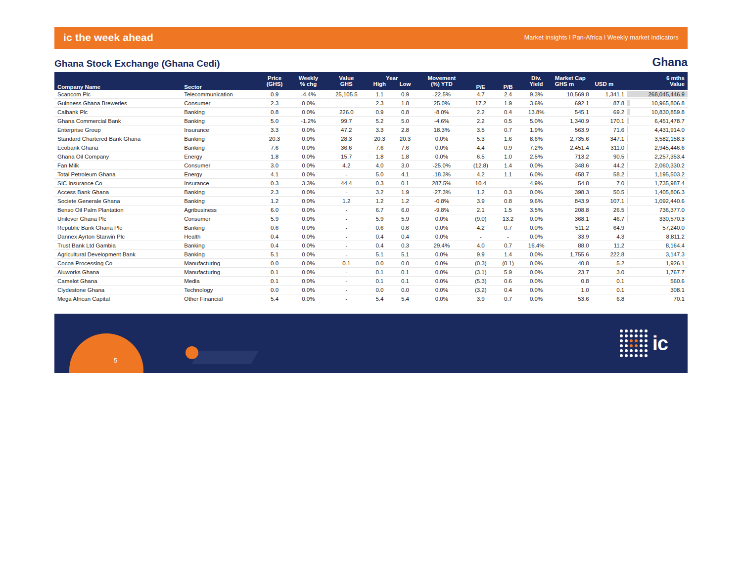ic the week ahead
Market insights l Pan-Africa l Weekly market indicators
Ghana Stock Exchange (Ghana Cedi)
Ghana
| Company Name | Sector | Price | Weekly | Value | Year | Movement | P/E | P/B | Div. | Market Cap | 6 mths |
| --- | --- | --- | --- | --- | --- | --- | --- | --- | --- | --- | --- |
| (GHS) | % chg | GHS | High | Low | (%) YTD | Yield | GHS m | USD m | Value |
| Scancom Plc | Telecommunication | 0.9 | -4.4% | 25,105.5 | 1.1 | 0.9 | -22.5% | 4.7 | 2.4 | 9.3% | 10,569.8 | 1,341.1 | 268,045,446.9 |
| Guinness Ghana Breweries | Consumer | 2.3 | 0.0% | - | 2.3 | 1.8 | 25.0% | 17.2 | 1.9 | 3.6% | 692.1 | 87.8 | 10,965,806.8 |
| Calbank Plc | Banking | 0.8 | 0.0% | 226.0 | 0.9 | 0.8 | -8.0% | 2.2 | 0.4 | 13.8% | 545.1 | 69.2 | 10,830,859.8 |
| Ghana Commercial Bank | Banking | 5.0 | -1.2% | 99.7 | 5.2 | 5.0 | -4.6% | 2.2 | 0.5 | 5.0% | 1,340.9 | 170.1 | 6,451,478.7 |
| Enterprise Group | Insurance | 3.3 | 0.0% | 47.2 | 3.3 | 2.8 | 18.3% | 3.5 | 0.7 | 1.9% | 563.9 | 71.6 | 4,431,914.0 |
| Standard Chartered Bank Ghana | Banking | 20.3 | 0.0% | 28.3 | 20.3 | 20.3 | 0.0% | 5.3 | 1.6 | 8.6% | 2,735.6 | 347.1 | 3,582,158.3 |
| Ecobank Ghana | Banking | 7.6 | 0.0% | 36.6 | 7.6 | 7.6 | 0.0% | 4.4 | 0.9 | 7.2% | 2,451.4 | 311.0 | 2,945,446.6 |
| Ghana Oil Company | Energy | 1.8 | 0.0% | 15.7 | 1.8 | 1.8 | 0.0% | 6.5 | 1.0 | 2.5% | 713.2 | 90.5 | 2,257,353.4 |
| Fan Milk | Consumer | 3.0 | 0.0% | 4.2 | 4.0 | 3.0 | -25.0% | (12.8) | 1.4 | 0.0% | 348.6 | 44.2 | 2,060,330.2 |
| Total Petroleum Ghana | Energy | 4.1 | 0.0% | - | 5.0 | 4.1 | -18.3% | 4.2 | 1.1 | 6.0% | 458.7 | 58.2 | 1,195,503.2 |
| SIC Insurance Co | Insurance | 0.3 | 3.3% | 44.4 | 0.3 | 0.1 | 287.5% | 10.4 | - | 4.9% | 54.8 | 7.0 | 1,735,987.4 |
| Access Bank Ghana | Banking | 2.3 | 0.0% | - | 3.2 | 1.9 | -27.3% | 1.2 | 0.3 | 0.0% | 398.3 | 50.5 | 1,405,806.3 |
| Societe Generale Ghana | Banking | 1.2 | 0.0% | 1.2 | 1.2 | 1.2 | -0.8% | 3.9 | 0.8 | 9.6% | 843.9 | 107.1 | 1,092,440.6 |
| Benso Oil Palm Plantation | Agribusiness | 6.0 | 0.0% | - | 6.7 | 6.0 | -9.8% | 2.1 | 1.5 | 3.5% | 208.8 | 26.5 | 736,377.0 |
| Unilever Ghana Plc | Consumer | 5.9 | 0.0% | - | 5.9 | 5.9 | 0.0% | (9.0) | 13.2 | 0.0% | 368.1 | 46.7 | 330,570.3 |
| Republic Bank Ghana Plc | Banking | 0.6 | 0.0% | - | 0.6 | 0.6 | 0.0% | 4.2 | 0.7 | 0.0% | 511.2 | 64.9 | 57,240.0 |
| Dannex Ayrton Starwin Plc | Health | 0.4 | 0.0% | - | 0.4 | 0.4 | 0.0% | - | - | 0.0% | 33.9 | 4.3 | 8,811.2 |
| Trust Bank Ltd Gambia | Banking | 0.4 | 0.0% | - | 0.4 | 0.3 | 29.4% | 4.0 | 0.7 | 16.4% | 88.0 | 11.2 | 8,164.4 |
| Agricultural Development Bank | Banking | 5.1 | 0.0% | - | 5.1 | 5.1 | 0.0% | 9.9 | 1.4 | 0.0% | 1,755.6 | 222.8 | 3,147.3 |
| Cocoa Processing Co | Manufacturing | 0.0 | 0.0% | 0.1 | 0.0 | 0.0 | 0.0% | (0.3) | (0.1) | 0.0% | 40.8 | 5.2 | 1,926.1 |
| Aluworks Ghana | Manufacturing | 0.1 | 0.0% | - | 0.1 | 0.1 | 0.0% | (3.1) | 5.9 | 0.0% | 23.7 | 3.0 | 1,767.7 |
| Camelot Ghana | Media | 0.1 | 0.0% | - | 0.1 | 0.1 | 0.0% | (5.3) | 0.6 | 0.0% | 0.8 | 0.1 | 560.6 |
| Clydestone Ghana | Technology | 0.0 | 0.0% | - | 0.0 | 0.0 | 0.0% | (3.2) | 0.4 | 0.0% | 1.0 | 0.1 | 308.1 |
| Mega African Capital | Other Financial | 5.4 | 0.0% | - | 5.4 | 5.4 | 0.0% | 3.9 | 0.7 | 0.0% | 53.6 | 6.8 | 70.1 |
5
ic